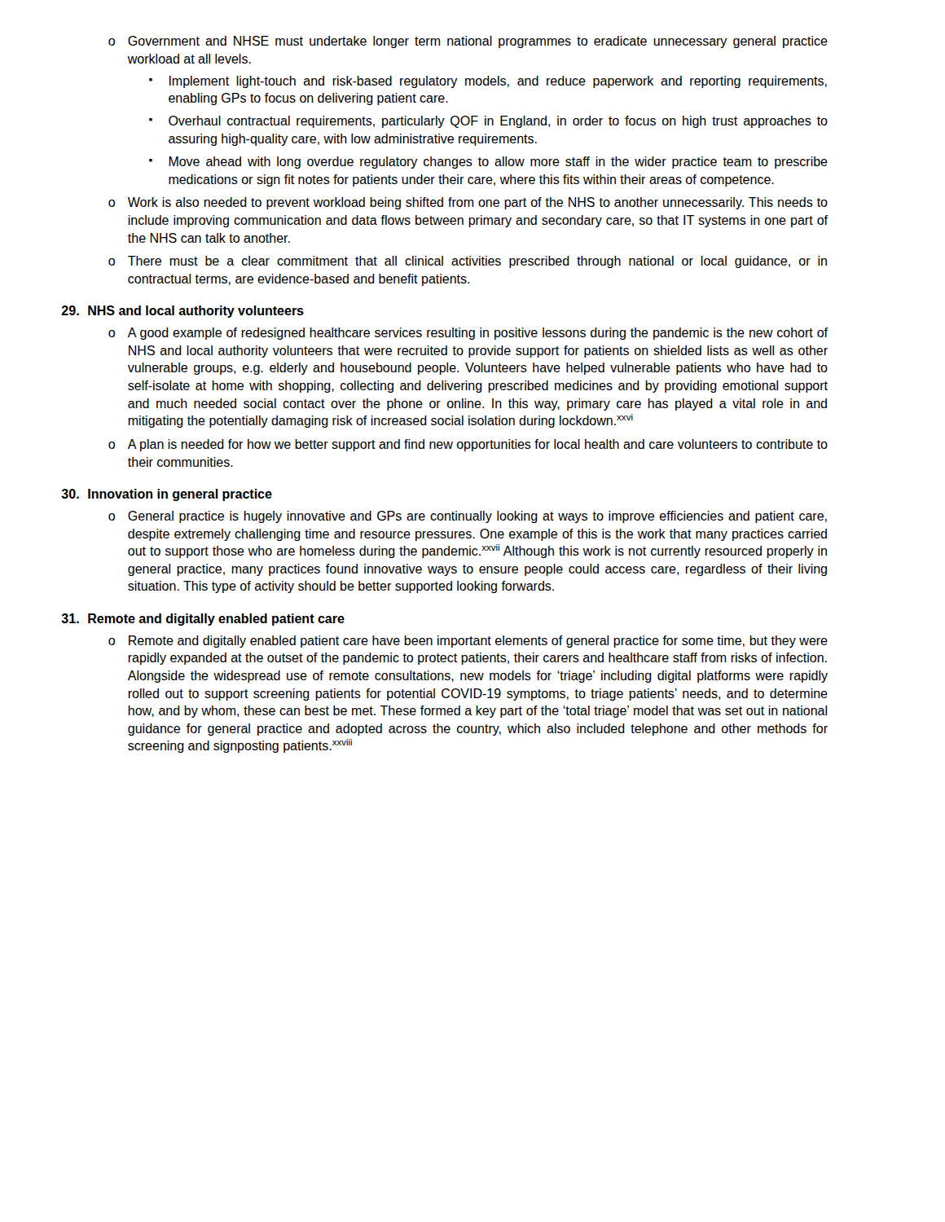Government and NHSE must undertake longer term national programmes to eradicate unnecessary general practice workload at all levels.
Implement light-touch and risk-based regulatory models, and reduce paperwork and reporting requirements, enabling GPs to focus on delivering patient care.
Overhaul contractual requirements, particularly QOF in England, in order to focus on high trust approaches to assuring high-quality care, with low administrative requirements.
Move ahead with long overdue regulatory changes to allow more staff in the wider practice team to prescribe medications or sign fit notes for patients under their care, where this fits within their areas of competence.
Work is also needed to prevent workload being shifted from one part of the NHS to another unnecessarily. This needs to include improving communication and data flows between primary and secondary care, so that IT systems in one part of the NHS can talk to another.
There must be a clear commitment that all clinical activities prescribed through national or local guidance, or in contractual terms, are evidence-based and benefit patients.
29. NHS and local authority volunteers
A good example of redesigned healthcare services resulting in positive lessons during the pandemic is the new cohort of NHS and local authority volunteers that were recruited to provide support for patients on shielded lists as well as other vulnerable groups, e.g. elderly and housebound people. Volunteers have helped vulnerable patients who have had to self-isolate at home with shopping, collecting and delivering prescribed medicines and by providing emotional support and much needed social contact over the phone or online. In this way, primary care has played a vital role in and mitigating the potentially damaging risk of increased social isolation during lockdown.xxvi
A plan is needed for how we better support and find new opportunities for local health and care volunteers to contribute to their communities.
30. Innovation in general practice
General practice is hugely innovative and GPs are continually looking at ways to improve efficiencies and patient care, despite extremely challenging time and resource pressures. One example of this is the work that many practices carried out to support those who are homeless during the pandemic.xxvii Although this work is not currently resourced properly in general practice, many practices found innovative ways to ensure people could access care, regardless of their living situation. This type of activity should be better supported looking forwards.
31. Remote and digitally enabled patient care
Remote and digitally enabled patient care have been important elements of general practice for some time, but they were rapidly expanded at the outset of the pandemic to protect patients, their carers and healthcare staff from risks of infection. Alongside the widespread use of remote consultations, new models for ‘triage’ including digital platforms were rapidly rolled out to support screening patients for potential COVID-19 symptoms, to triage patients’ needs, and to determine how, and by whom, these can best be met. These formed a key part of the ‘total triage’ model that was set out in national guidance for general practice and adopted across the country, which also included telephone and other methods for screening and signposting patients.xxviii